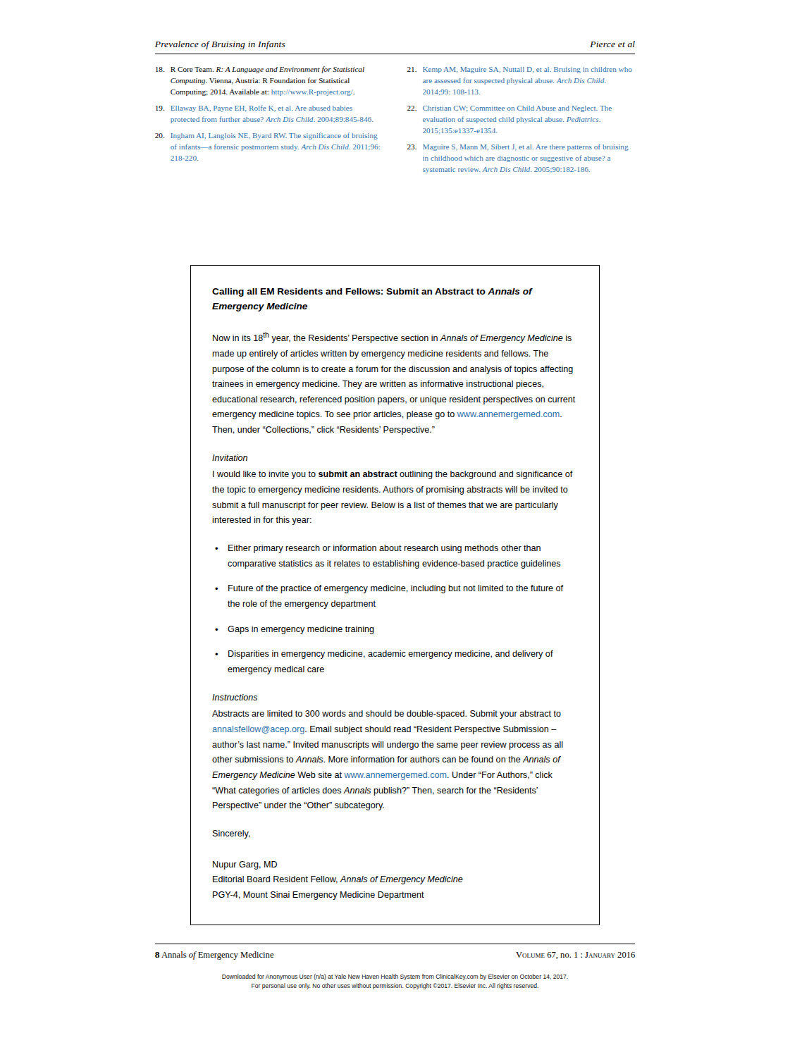Prevalence of Bruising in Infants
Pierce et al
18. R Core Team. R: A Language and Environment for Statistical Computing. Vienna, Austria: R Foundation for Statistical Computing; 2014. Available at: http://www.R-project.org/.
19. Ellaway BA, Payne EH, Rolfe K, et al. Are abused babies protected from further abuse? Arch Dis Child. 2004;89:845-846.
20. Ingham AI, Langlois NE, Byard RW. The significance of bruising of infants—a forensic postmortem study. Arch Dis Child. 2011;96: 218-220.
21. Kemp AM, Maguire SA, Nuttall D, et al. Bruising in children who are assessed for suspected physical abuse. Arch Dis Child. 2014;99: 108-113.
22. Christian CW; Committee on Child Abuse and Neglect. The evaluation of suspected child physical abuse. Pediatrics. 2015;135:e1337-e1354.
23. Maguire S, Mann M, Sibert J, et al. Are there patterns of bruising in childhood which are diagnostic or suggestive of abuse? a systematic review. Arch Dis Child. 2005;90:182-186.
Calling all EM Residents and Fellows: Submit an Abstract to Annals of Emergency Medicine
Now in its 18th year, the Residents’ Perspective section in Annals of Emergency Medicine is made up entirely of articles written by emergency medicine residents and fellows. The purpose of the column is to create a forum for the discussion and analysis of topics affecting trainees in emergency medicine. They are written as informative instructional pieces, educational research, referenced position papers, or unique resident perspectives on current emergency medicine topics. To see prior articles, please go to www.annemergemed.com. Then, under “Collections,” click “Residents’ Perspective.”
Invitation
I would like to invite you to submit an abstract outlining the background and significance of the topic to emergency medicine residents. Authors of promising abstracts will be invited to submit a full manuscript for peer review. Below is a list of themes that we are particularly interested in for this year:
Either primary research or information about research using methods other than comparative statistics as it relates to establishing evidence-based practice guidelines
Future of the practice of emergency medicine, including but not limited to the future of the role of the emergency department
Gaps in emergency medicine training
Disparities in emergency medicine, academic emergency medicine, and delivery of emergency medical care
Instructions
Abstracts are limited to 300 words and should be double-spaced. Submit your abstract to annalsfellow@acep.org. Email subject should read “Resident Perspective Submission – author’s last name.” Invited manuscripts will undergo the same peer review process as all other submissions to Annals. More information for authors can be found on the Annals of Emergency Medicine Web site at www.annemergemed.com. Under “For Authors,” click “What categories of articles does Annals publish?” Then, search for the “Residents’ Perspective” under the “Other” subcategory.
Sincerely,
Nupur Garg, MD
Editorial Board Resident Fellow, Annals of Emergency Medicine
PGY-4, Mount Sinai Emergency Medicine Department
8 Annals of Emergency Medicine
Volume 67, no. 1 : January 2016
Downloaded for Anonymous User (n/a) at Yale New Haven Health System from ClinicalKey.com by Elsevier on October 14, 2017.
For personal use only. No other uses without permission. Copyright ©2017. Elsevier Inc. All rights reserved.